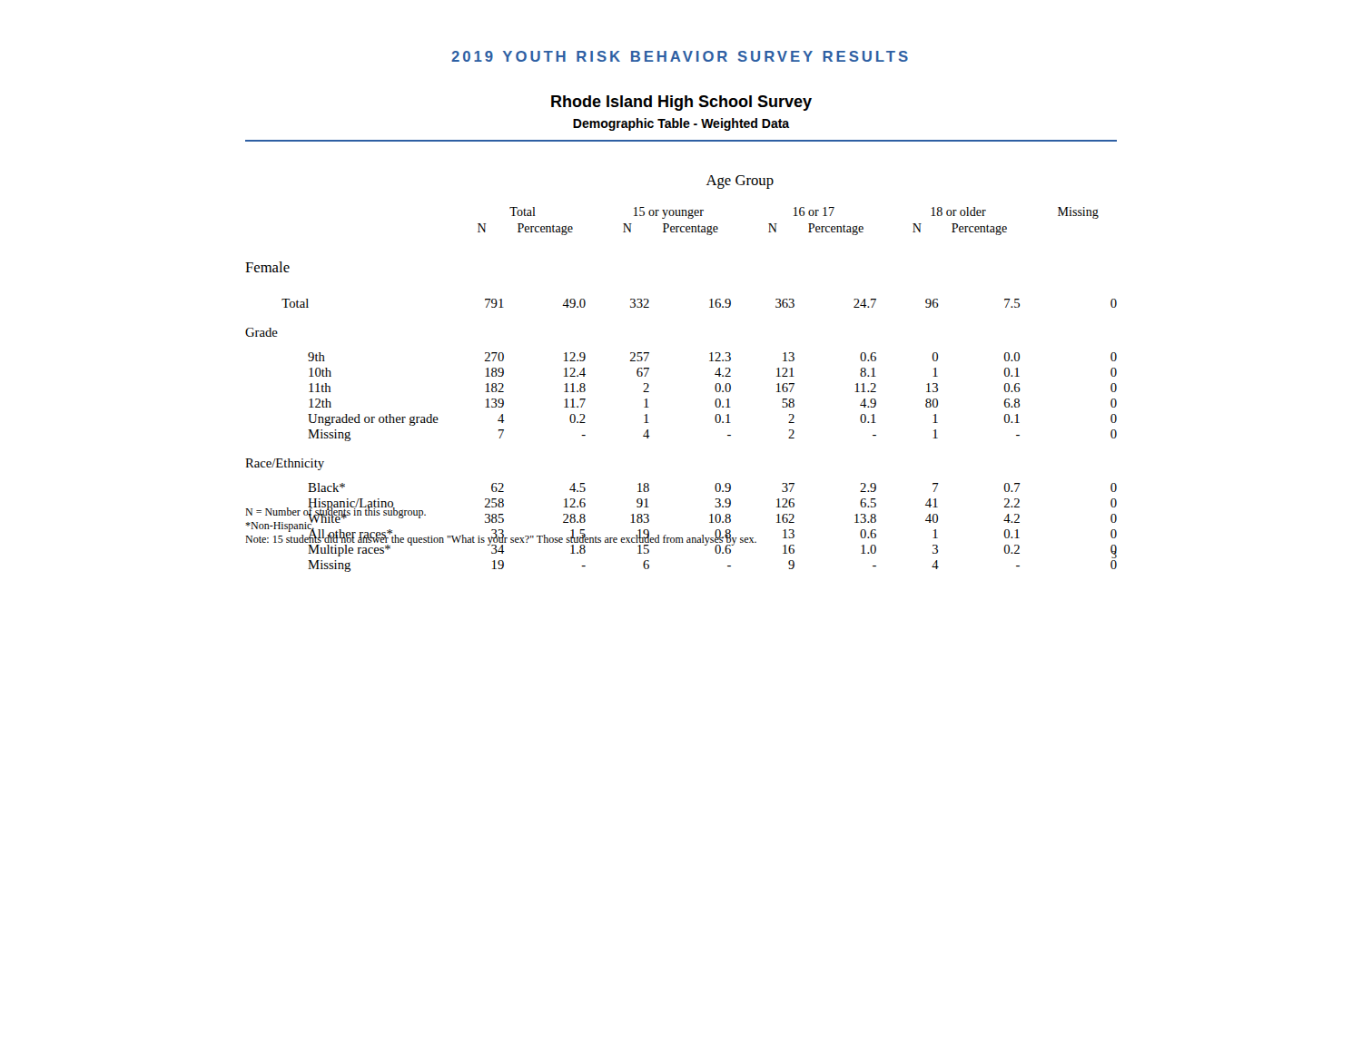2019 YOUTH RISK BEHAVIOR SURVEY RESULTS
Rhode Island High School Survey
Demographic Table - Weighted Data
| | Age Group | | |
| | Total | | 15 or younger | | 16 or 17 | | 18 or older | | Missing |
| | N | Percentage | | N | Percentage | | N | Percentage | | N | Percentage | | |
| Female | |
| Total | 791 | 49.0 | | 332 | 16.9 | | 363 | 24.7 | | 96 | 7.5 | | 0 |
| Grade | |
| 9th | 270 | 12.9 | | 257 | 12.3 | | 13 | 0.6 | | 0 | 0.0 | | 0 |
| 10th | 189 | 12.4 | | 67 | 4.2 | | 121 | 8.1 | | 1 | 0.1 | | 0 |
| 11th | 182 | 11.8 | | 2 | 0.0 | | 167 | 11.2 | | 13 | 0.6 | | 0 |
| 12th | 139 | 11.7 | | 1 | 0.1 | | 58 | 4.9 | | 80 | 6.8 | | 0 |
| Ungraded or other grade | 4 | 0.2 | | 1 | 0.1 | | 2 | 0.1 | | 1 | 0.1 | | 0 |
| Missing | 7 | - | | 4 | - | | 2 | - | | 1 | - | | 0 |
| Race/Ethnicity | |
| Black* | 62 | 4.5 | | 18 | 0.9 | | 37 | 2.9 | | 7 | 0.7 | | 0 |
| Hispanic/Latino | 258 | 12.6 | | 91 | 3.9 | | 126 | 6.5 | | 41 | 2.2 | | 0 |
| White* | 385 | 28.8 | | 183 | 10.8 | | 162 | 13.8 | | 40 | 4.2 | | 0 |
| All other races* | 33 | 1.5 | | 19 | 0.8 | | 13 | 0.6 | | 1 | 0.1 | | 0 |
| Multiple races* | 34 | 1.8 | | 15 | 0.6 | | 16 | 1.0 | | 3 | 0.2 | | 0 |
| Missing | 19 | - | | 6 | - | | 9 | - | | 4 | - | | 0 |
N = Number of students in this subgroup.
*Non-Hispanic.
Note: 15 students did not answer the question "What is your sex?" Those students are excluded from analyses by sex.
3